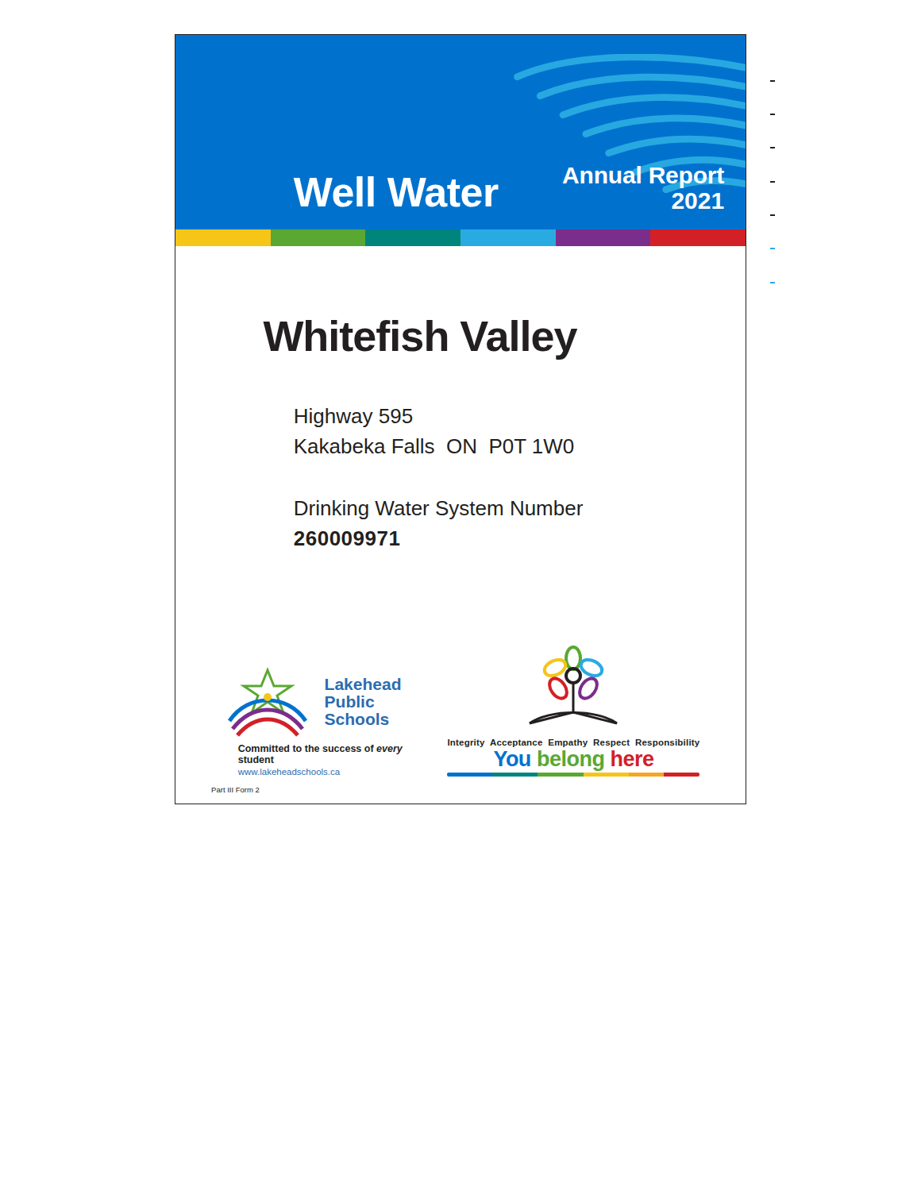Well Water
Annual Report 2021
Whitefish Valley
Highway 595
Kakabeka Falls ON P0T 1W0
Drinking Water System Number
260009971
Lakehead Public Schools
Committed to the success of every student
www.lakeheadschools.ca
Integrity Acceptance Empathy Respect Responsibility
You belong here
Part III Form 2